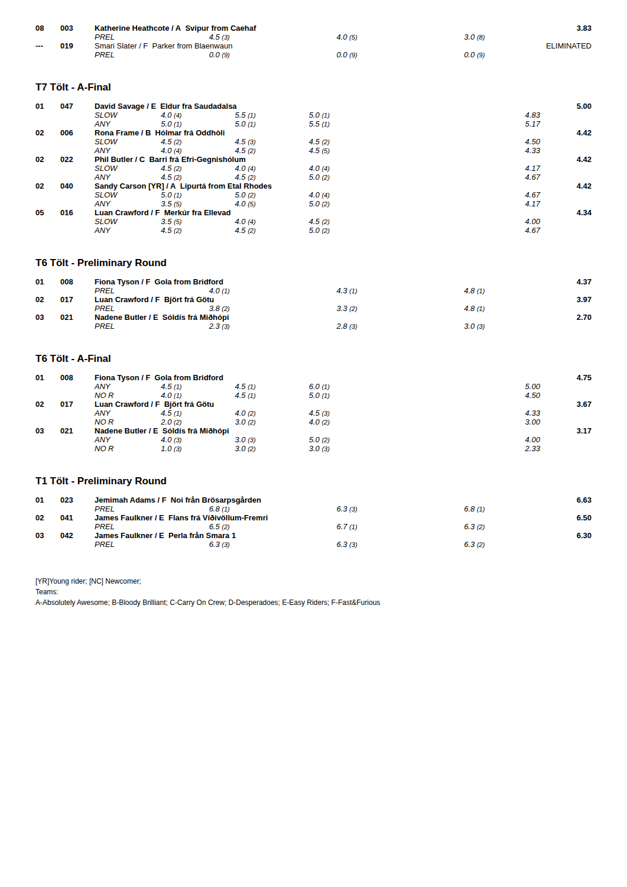| 08 | 003 | Katherine Heathcote / A Svipur from Caehaf | 3.83 |
| | | / PREL / 4.5 (3) / 4.0 (5) / 3.0 (8) / |
| --- | 019 | Smari Slater / F Parker from Blaenwaun | ELIMINATED |
| | | / PREL / 0.0 (9) / 0.0 (9) / 0.0 (9) / |
T7 Tölt - A-Final
| 01 | 047 | David Savage / E Eldur fra Saudadalsa | 5.00 |
| | | / SLOW / 4.0 (4) / 5.5 (1) / 5.0 (1) / / 4.83 / / ANY / 5.0 (1) / 5.0 (1) / 5.5 (1) / / 5.17 / |
| 02 | 006 | Rona Frame / B Hólmar frá Oddhòli | 4.42 |
| | | / SLOW / 4.5 (2) / 4.5 (3) / 4.5 (2) / / 4.50 / / ANY / 4.0 (4) / 4.5 (2) / 4.5 (5) / / 4.33 / |
| 02 | 022 | Phil Butler / C Barri frá Efri-Gegnishólum | 4.42 |
| | | / SLOW / 4.5 (2) / 4.0 (4) / 4.0 (4) / / 4.17 / / ANY / 4.5 (2) / 4.5 (2) / 5.0 (2) / / 4.67 / |
| 02 | 040 | Sandy Carson [YR] / A Lipurtá from Etal Rhodes | 4.42 |
| | | / SLOW / 5.0 (1) / 5.0 (2) / 4.0 (4) / / 4.67 / / ANY / 3.5 (5) / 4.0 (5) / 5.0 (2) / / 4.17 / |
| 05 | 016 | Luan Crawford / F Merkúr fra Ellevad | 4.34 |
| | | / SLOW / 3.5 (5) / 4.0 (4) / 4.5 (2) / / 4.00 / / ANY / 4.5 (2) / 4.5 (2) / 5.0 (2) / / 4.67 / |
T6 Tölt - Preliminary Round
| 01 | 008 | Fiona Tyson / F Gola from Bridford | 4.37 |
| | | / PREL / 4.0 (1) / 4.3 (1) / 4.8 (1) / |
| 02 | 017 | Luan Crawford / F Björt frá Götu | 3.97 |
| | | / PREL / 3.8 (2) / 3.3 (2) / 4.8 (1) / |
| 03 | 021 | Nadene Butler / E Sóldís frá Miðhópi | 2.70 |
| | | / PREL / 2.3 (3) / 2.8 (3) / 3.0 (3) / |
T6 Tölt - A-Final
| 01 | 008 | Fiona Tyson / F Gola from Bridford | 4.75 |
| | | / ANY / 4.5 (1) / 4.5 (1) / 6.0 (1) / / 5.00 / / NO R / 4.0 (1) / 4.5 (1) / 5.0 (1) / / 4.50 / |
| 02 | 017 | Luan Crawford / F Björt frá Götu | 3.67 |
| | | / ANY / 4.5 (1) / 4.0 (2) / 4.5 (3) / / 4.33 / / NO R / 2.0 (2) / 3.0 (2) / 4.0 (2) / / 3.00 / |
| 03 | 021 | Nadene Butler / E Sóldís frá Miðhópi | 3.17 |
| | | / ANY / 4.0 (3) / 3.0 (3) / 5.0 (2) / / 4.00 / / NO R / 1.0 (3) / 3.0 (2) / 3.0 (3) / / 2.33 / |
T1 Tölt - Preliminary Round
| 01 | 023 | Jemimah Adams / F Noi från Brösarpsgården | 6.63 |
| | | / PREL / 6.8 (1) / 6.3 (3) / 6.8 (1) / |
| 02 | 041 | James Faulkner / E Flans frá Víðivöllum-Fremri | 6.50 |
| | | / PREL / 6.5 (2) / 6.7 (1) / 6.3 (2) / |
| 03 | 042 | James Faulkner / E Perla från Smara 1 | 6.30 |
| | | / PREL / 6.3 (3) / 6.3 (3) / 6.3 (2) / |
[YR]Young rider; [NC] Newcomer;
Teams:
A-Absolutely Awesome; B-Bloody Brilliant; C-Carry On Crew; D-Desperadoes; E-Easy Riders; F-Fast&Furious